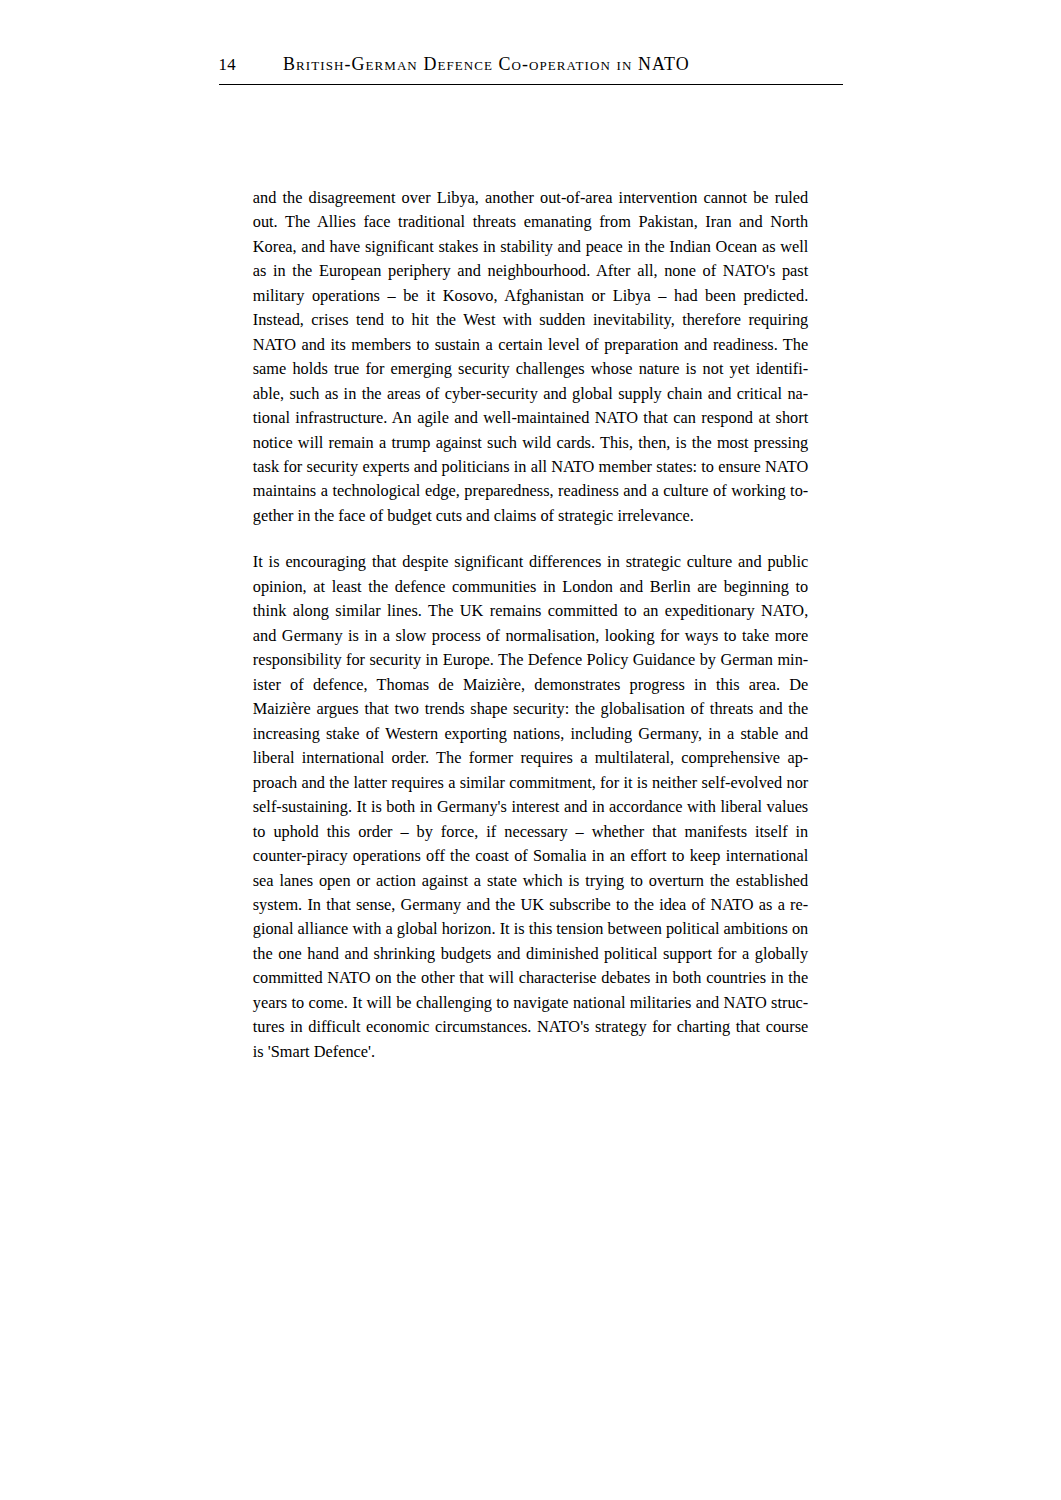14
British-German Defence Co-operation in NATO
and the disagreement over Libya, another out-of-area intervention cannot be ruled out. The Allies face traditional threats emanating from Pakistan, Iran and North Korea, and have significant stakes in stability and peace in the Indian Ocean as well as in the European periphery and neighbourhood. After all, none of NATO's past military operations – be it Kosovo, Afghanistan or Libya – had been predicted. Instead, crises tend to hit the West with sudden inevitability, therefore requiring NATO and its members to sustain a certain level of preparation and readiness. The same holds true for emerging security challenges whose nature is not yet identifiable, such as in the areas of cyber-security and global supply chain and critical national infrastructure. An agile and well-maintained NATO that can respond at short notice will remain a trump against such wild cards. This, then, is the most pressing task for security experts and politicians in all NATO member states: to ensure NATO maintains a technological edge, preparedness, readiness and a culture of working together in the face of budget cuts and claims of strategic irrelevance.
It is encouraging that despite significant differences in strategic culture and public opinion, at least the defence communities in London and Berlin are beginning to think along similar lines. The UK remains committed to an expeditionary NATO, and Germany is in a slow process of normalisation, looking for ways to take more responsibility for security in Europe. The Defence Policy Guidance by German minister of defence, Thomas de Maizière, demonstrates progress in this area. De Maizière argues that two trends shape security: the globalisation of threats and the increasing stake of Western exporting nations, including Germany, in a stable and liberal international order. The former requires a multilateral, comprehensive approach and the latter requires a similar commitment, for it is neither self-evolved nor self-sustaining. It is both in Germany's interest and in accordance with liberal values to uphold this order – by force, if necessary – whether that manifests itself in counter-piracy operations off the coast of Somalia in an effort to keep international sea lanes open or action against a state which is trying to overturn the established system. In that sense, Germany and the UK subscribe to the idea of NATO as a regional alliance with a global horizon. It is this tension between political ambitions on the one hand and shrinking budgets and diminished political support for a globally committed NATO on the other that will characterise debates in both countries in the years to come. It will be challenging to navigate national militaries and NATO structures in difficult economic circumstances. NATO's strategy for charting that course is 'Smart Defence'.